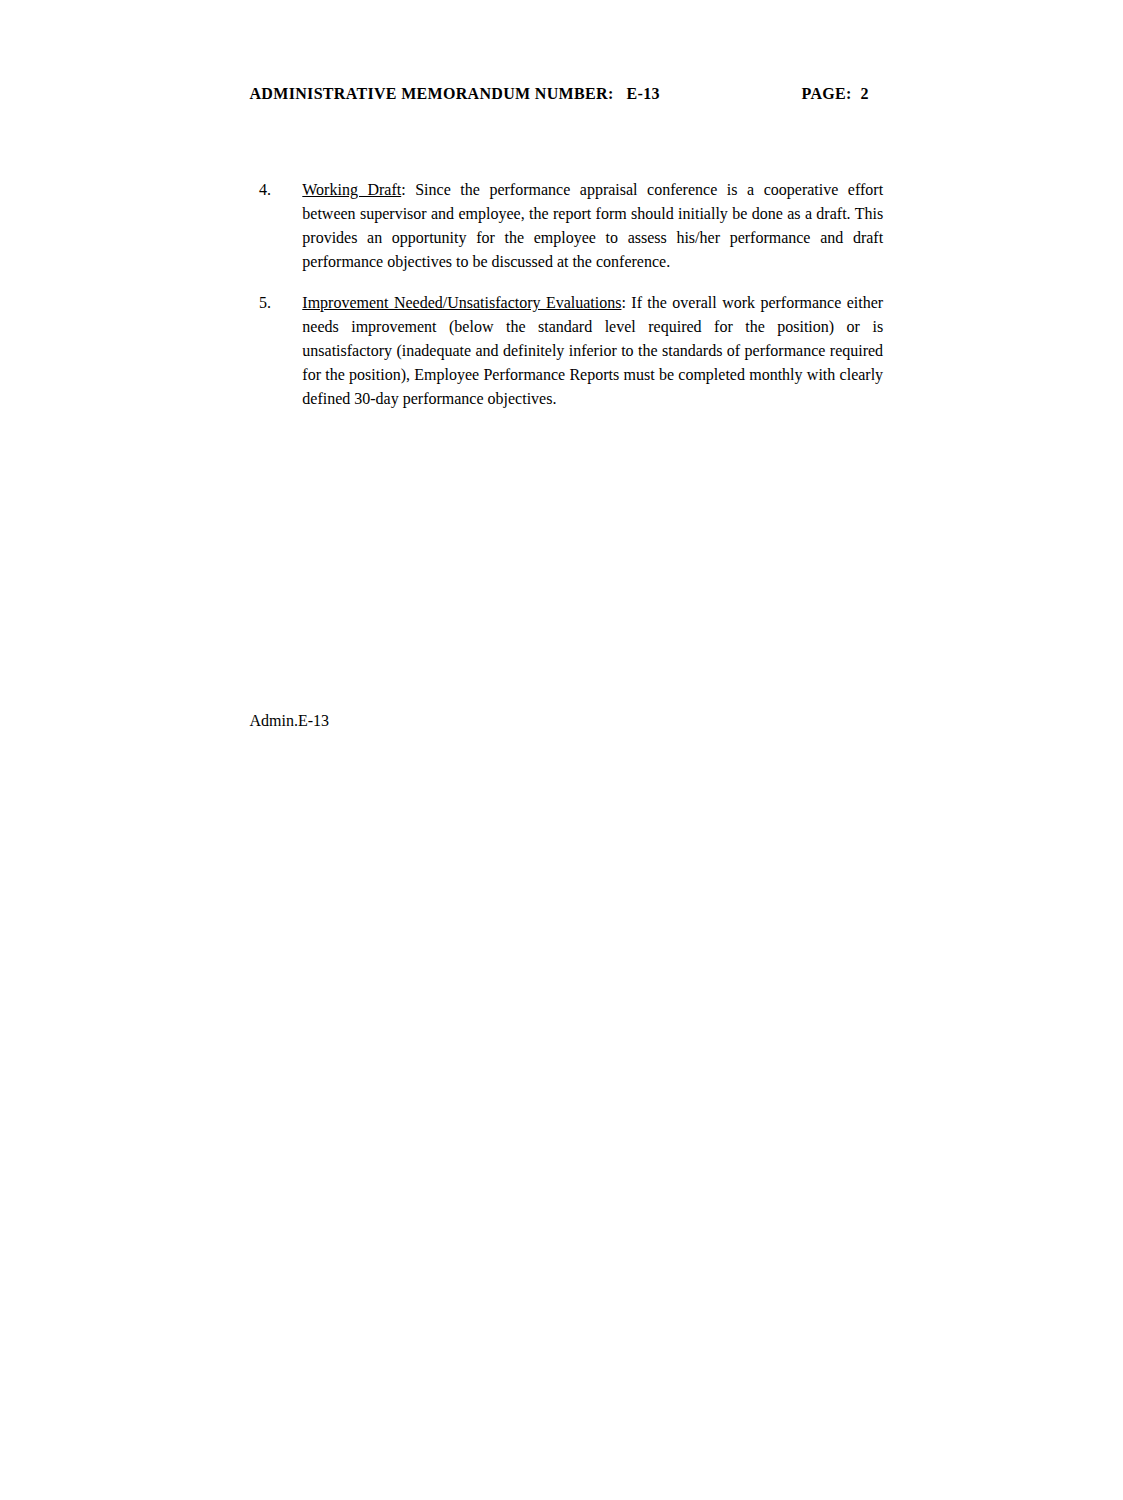ADMINISTRATIVE MEMORANDUM NUMBER: E-13 PAGE: 2
4. Working Draft: Since the performance appraisal conference is a cooperative effort between supervisor and employee, the report form should initially be done as a draft. This provides an opportunity for the employee to assess his/her performance and draft performance objectives to be discussed at the conference.
5. Improvement Needed/Unsatisfactory Evaluations: If the overall work performance either needs improvement (below the standard level required for the position) or is unsatisfactory (inadequate and definitely inferior to the standards of performance required for the position), Employee Performance Reports must be completed monthly with clearly defined 30-day performance objectives.
Admin.E-13